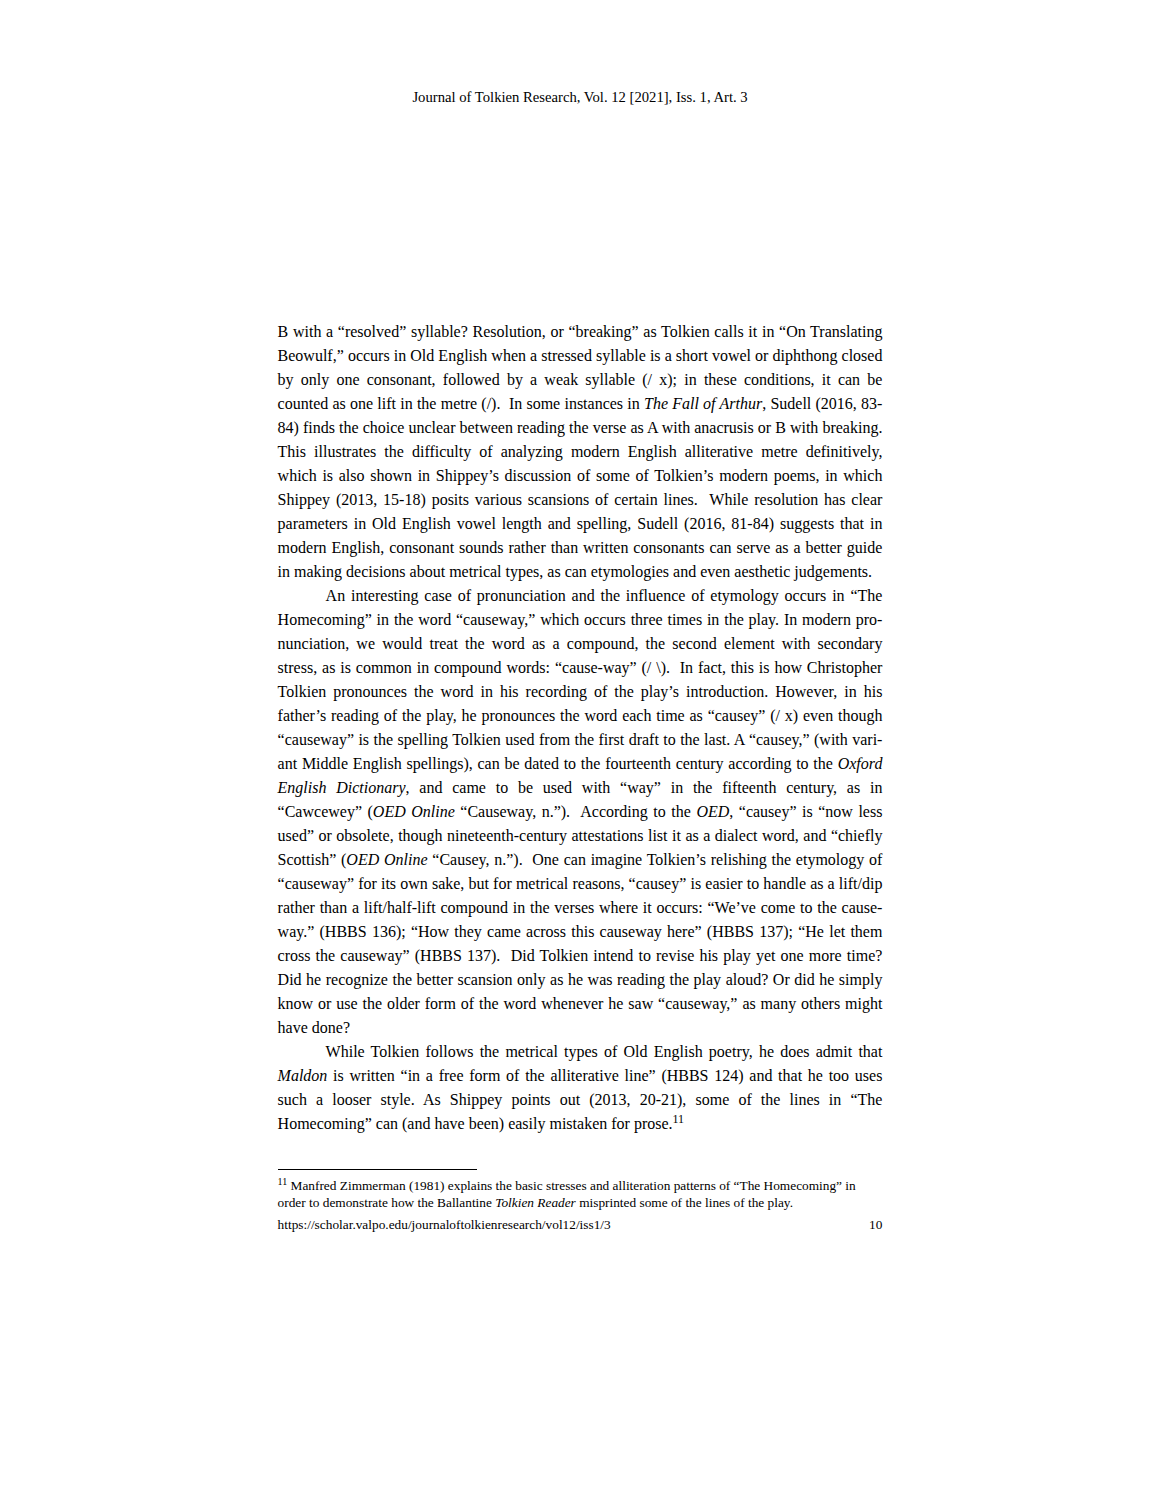Journal of Tolkien Research, Vol. 12 [2021], Iss. 1, Art. 3
B with a “resolved” syllable? Resolution, or “breaking” as Tolkien calls it in “On Translating Beowulf,” occurs in Old English when a stressed syllable is a short vowel or diphthong closed by only one consonant, followed by a weak syllable (/ x); in these conditions, it can be counted as one lift in the metre (/). In some instances in The Fall of Arthur, Sudell (2016, 83-84) finds the choice unclear between reading the verse as A with anacrusis or B with breaking. This illustrates the difficulty of analyzing modern English alliterative metre definitively, which is also shown in Shippey’s discussion of some of Tolkien’s modern poems, in which Shippey (2013, 15-18) posits various scansions of certain lines. While resolution has clear parameters in Old English vowel length and spelling, Sudell (2016, 81-84) suggests that in modern English, consonant sounds rather than written consonants can serve as a better guide in making decisions about metrical types, as can etymologies and even aesthetic judgements.
An interesting case of pronunciation and the influence of etymology occurs in “The Homecoming” in the word “causeway,” which occurs three times in the play. In modern pronunciation, we would treat the word as a compound, the second element with secondary stress, as is common in compound words: “cause-way” (/ \). In fact, this is how Christopher Tolkien pronounces the word in his recording of the play’s introduction. However, in his father’s reading of the play, he pronounces the word each time as “causey” (/ x) even though “causeway” is the spelling Tolkien used from the first draft to the last. A “causey,” (with variant Middle English spellings), can be dated to the fourteenth century according to the Oxford English Dictionary, and came to be used with “way” in the fifteenth century, as in “Cawcewey” (OED Online “Causeway, n.”). According to the OED, “causey” is “now less used” or obsolete, though nineteenth-century attestations list it as a dialect word, and “chiefly Scottish” (OED Online “Causey, n.”). One can imagine Tolkien’s relishing the etymology of “causeway” for its own sake, but for metrical reasons, “causey” is easier to handle as a lift/dip rather than a lift/half-lift compound in the verses where it occurs: “We’ve come to the causeway.” (HBBS 136); “How they came across this causeway here” (HBBS 137); “He let them cross the causeway” (HBBS 137). Did Tolkien intend to revise his play yet one more time? Did he recognize the better scansion only as he was reading the play aloud? Or did he simply know or use the older form of the word whenever he saw “causeway,” as many others might have done?
While Tolkien follows the metrical types of Old English poetry, he does admit that Maldon is written “in a free form of the alliterative line” (HBBS 124) and that he too uses such a looser style. As Shippey points out (2013, 20-21), some of the lines in “The Homecoming” can (and have been) easily mistaken for prose.11
11 Manfred Zimmerman (1981) explains the basic stresses and alliteration patterns of “The Homecoming” in order to demonstrate how the Ballantine Tolkien Reader misprinted some of the lines of the play.
https://scholar.valpo.edu/journaloftolkienresearch/vol12/iss1/3 10